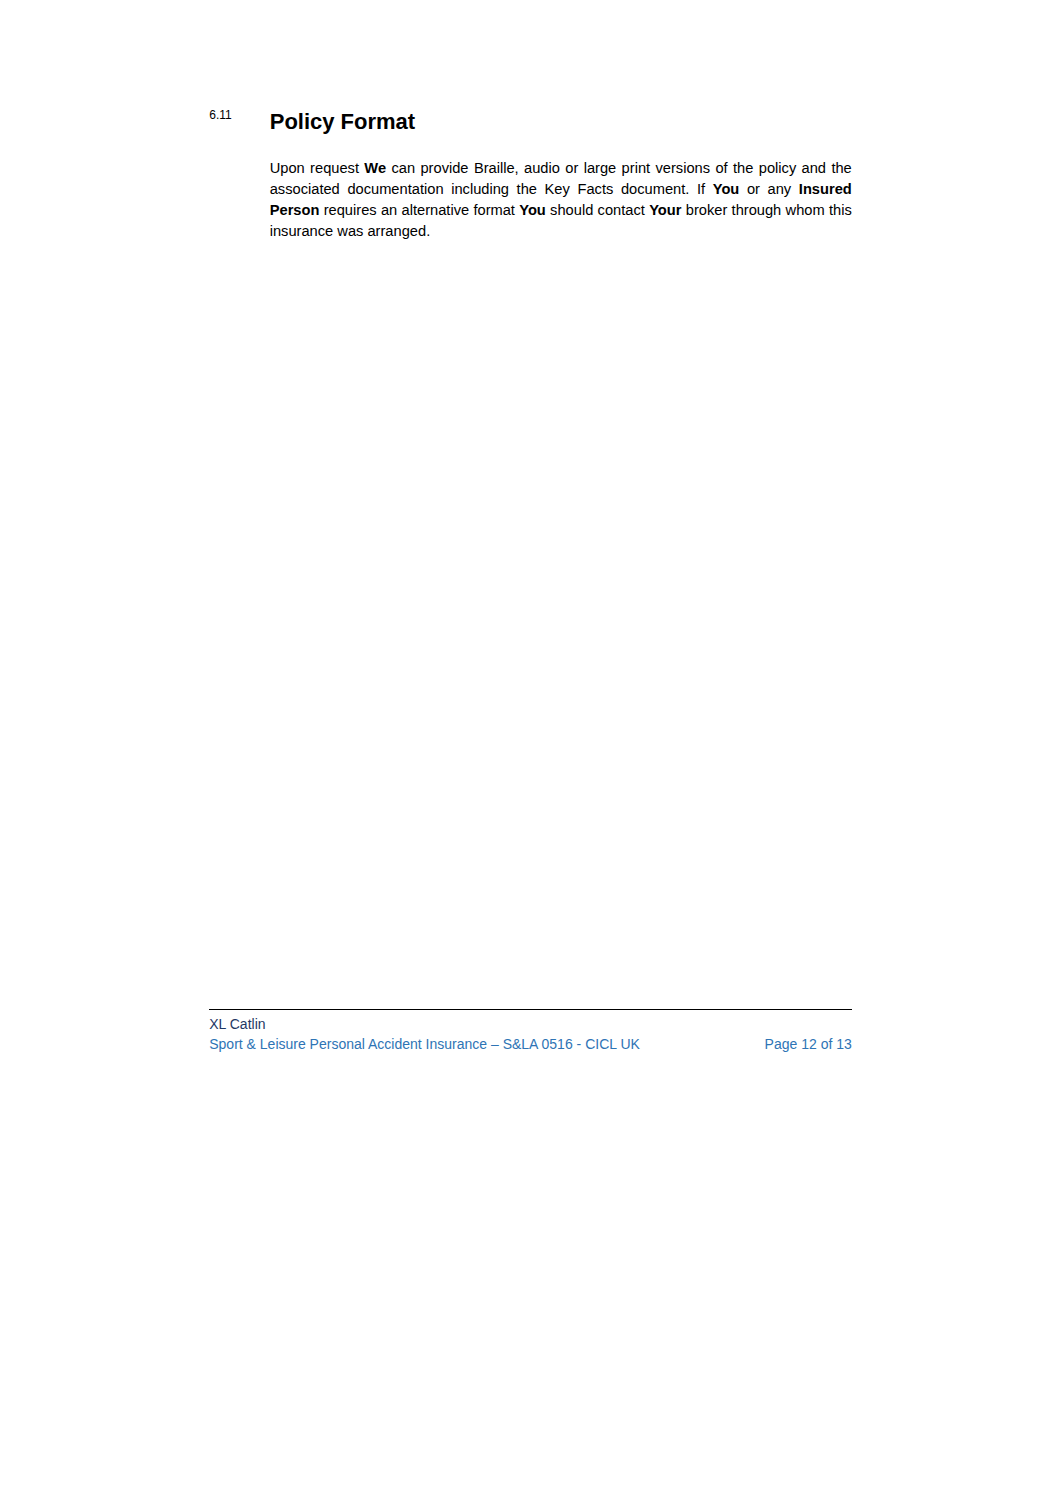6.11
Policy Format
Upon request We can provide Braille, audio or large print versions of the policy and the associated documentation including the Key Facts document. If You or any Insured Person requires an alternative format You should contact Your broker through whom this insurance was arranged.
XL Catlin
Sport & Leisure Personal Accident Insurance – S&LA 0516 - CICL UK Page 12 of 13